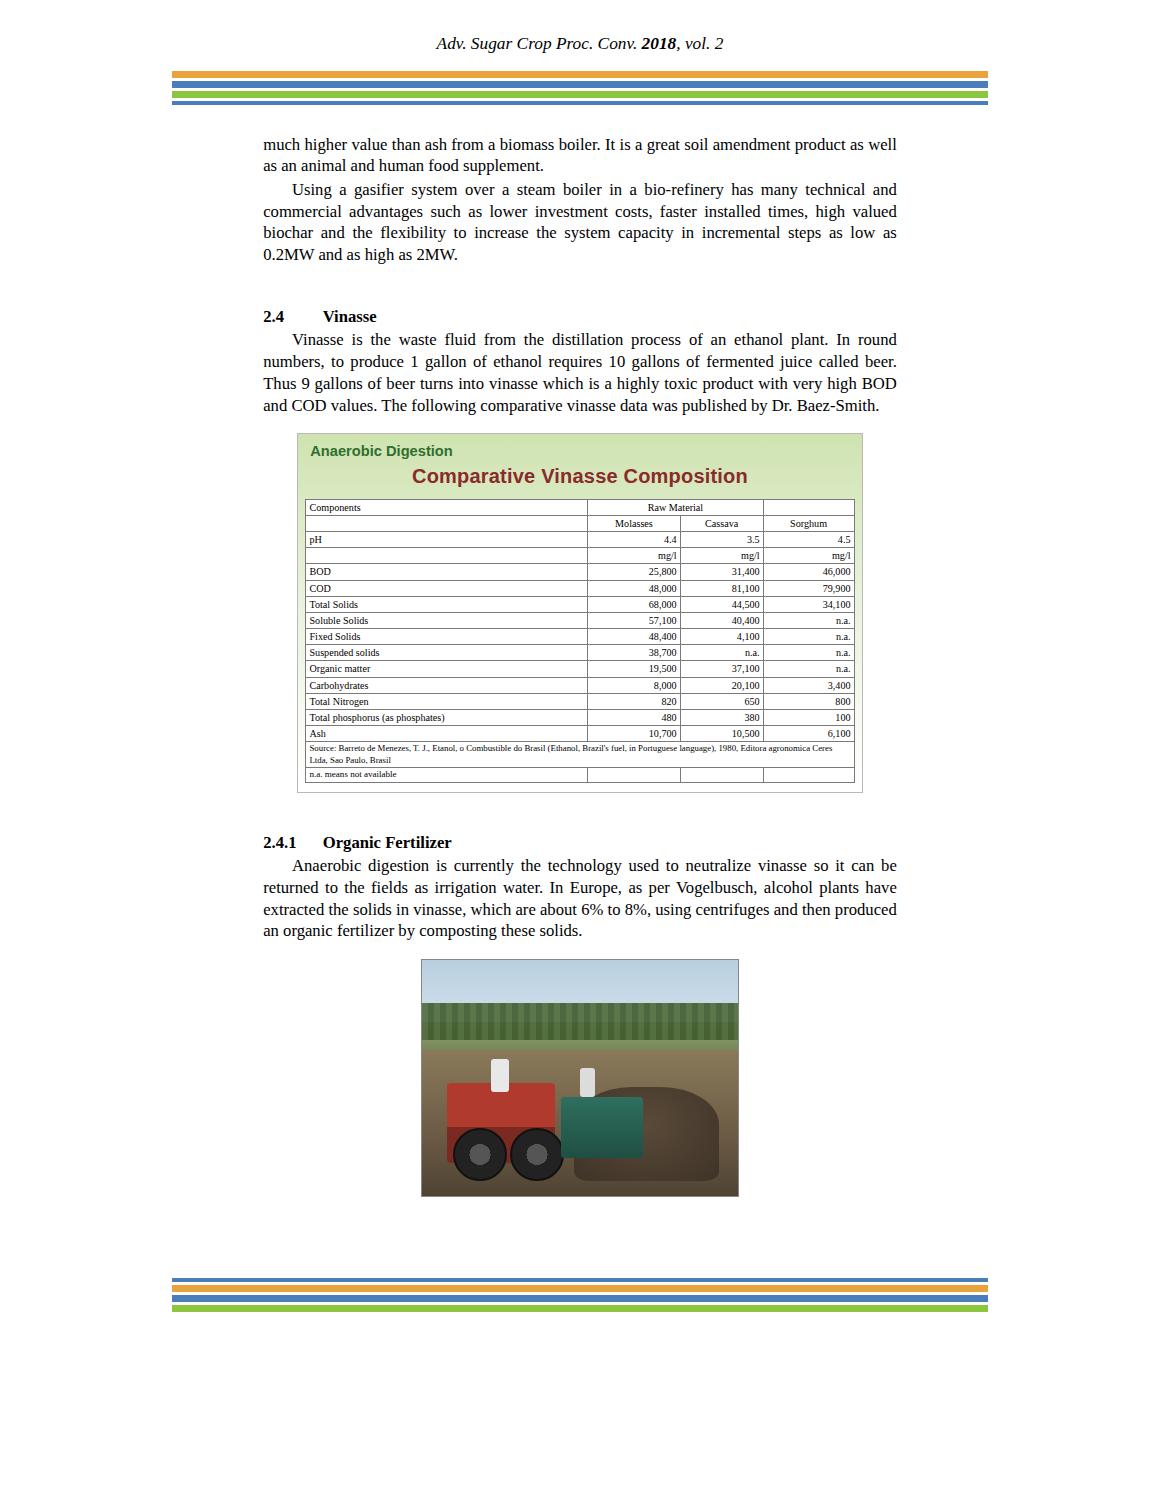Adv. Sugar Crop Proc. Conv. 2018, vol. 2
much higher value than ash from a biomass boiler. It is a great soil amendment product as well as an animal and human food supplement.
Using a gasifier system over a steam boiler in a bio-refinery has many technical and commercial advantages such as lower investment costs, faster installed times, high valued biochar and the flexibility to increase the system capacity in incremental steps as low as 0.2MW and as high as 2MW.
2.4 Vinasse
Vinasse is the waste fluid from the distillation process of an ethanol plant. In round numbers, to produce 1 gallon of ethanol requires 10 gallons of fermented juice called beer. Thus 9 gallons of beer turns into vinasse which is a highly toxic product with very high BOD and COD values. The following comparative vinasse data was published by Dr. Baez-Smith.
Anaerobic Digestion
Comparative Vinasse Composition
| Components | Raw Material | |
| | Molasses | Cassava | Sorghum |
| pH | 4.4 | 3.5 | 4.5 |
| | mg/l | mg/l | mg/l |
| BOD | 25,800 | 31,400 | 46,000 |
| COD | 48,000 | 81,100 | 79,900 |
| Total Solids | 68,000 | 44,500 | 34,100 |
| Soluble Solids | 57,100 | 40,400 | n.a. |
| Fixed Solids | 48,400 | 4,100 | n.a. |
| Suspended solids | 38,700 | n.a. | n.a. |
| Organic matter | 19,500 | 37,100 | n.a. |
| Carbohydrates | 8,000 | 20,100 | 3,400 |
| Total Nitrogen | 820 | 650 | 800 |
| Total phosphorus (as phosphates) | 480 | 380 | 100 |
| Ash | 10,700 | 10,500 | 6,100 |
| Source: Barreto de Menezes, T. J., Etanol, o Combustible do Brasil (Ethanol, Brazil's fuel, in Portuguese language), 1980, Editora agronomica Ceres Ltda, Sao Paulo, Brasil |
| n.a. means not available | | | |
2.4.1 Organic Fertilizer
Anaerobic digestion is currently the technology used to neutralize vinasse so it can be returned to the fields as irrigation water. In Europe, as per Vogelbusch, alcohol plants have extracted the solids in vinasse, which are about 6% to 8%, using centrifuges and then produced an organic fertilizer by composting these solids.